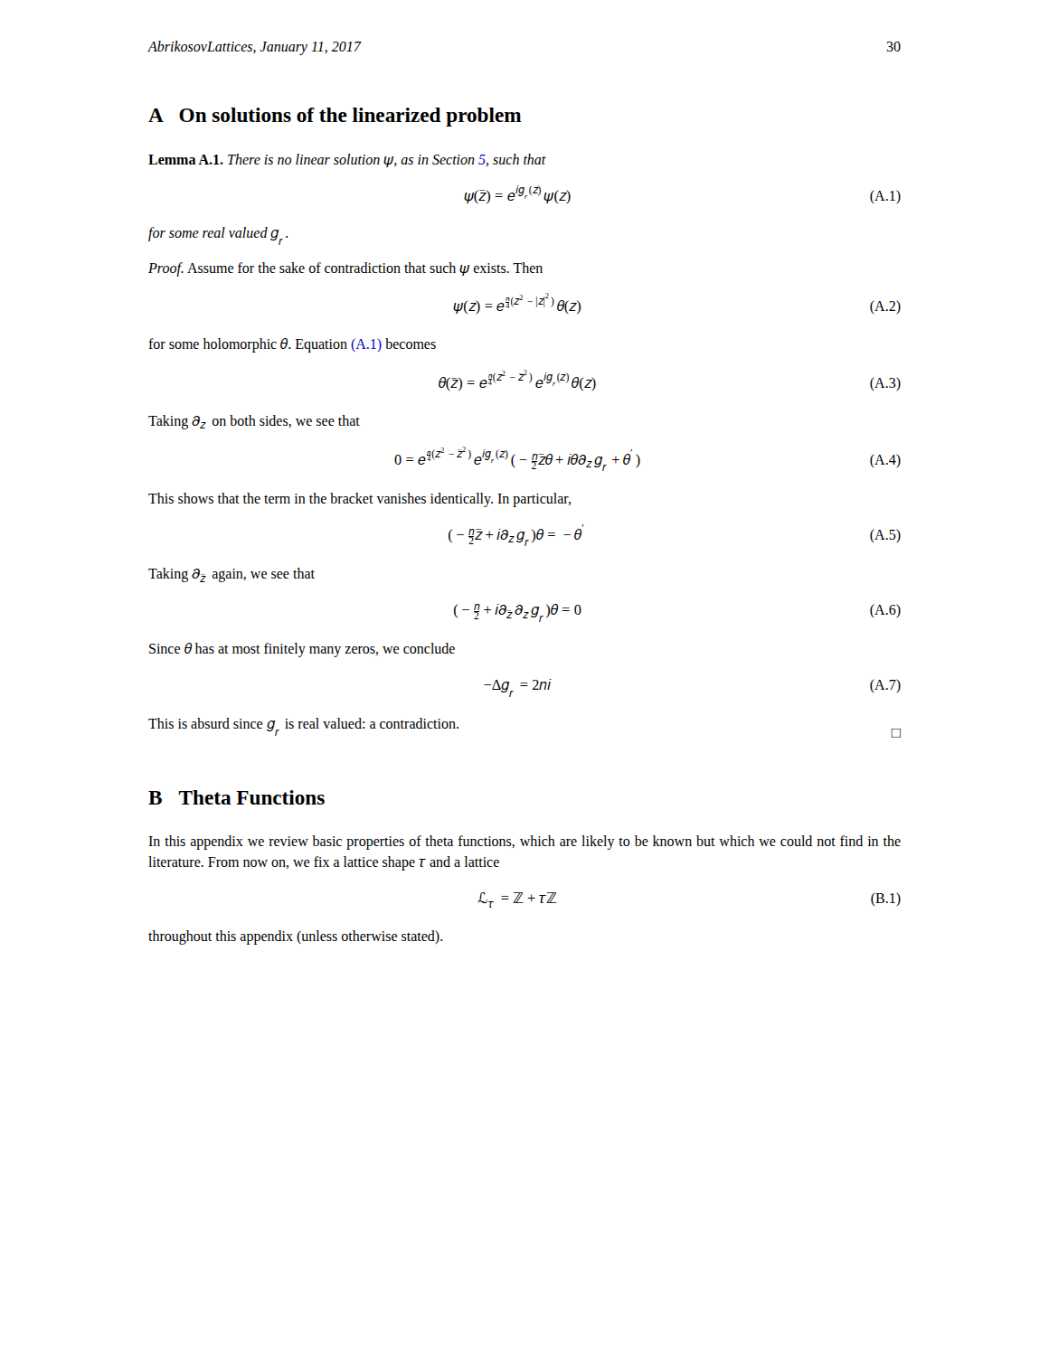AbrikosovLattices, January 11, 2017 30
AOn solutions of the linearized problem
Lemma A.1. There is no linear solution ψ, as in Section 5, such that
ψ(z¯) = eigr(z) ψ(z)
(A.1)
for some real valued gr.
Proof. Assume for the sake of contradiction that such ψ exists. Then
ψ(z) = en4(z2−|z|2) θ(z)
(A.2)
for some holomorphic θ. Equation (A.1) becomes
θ(z¯) = en4(z2−z¯2) eigr(z) θ(z)
(A.3)
Taking ∂z on both sides, we see that
0= en4(z2−z¯2) eigr(z) ( −n2z¯θ +iθ∂zgr +θ′ )
(A.4)
This shows that the term in the bracket vanishes identically. In particular,
( −n2z¯ +i∂zgr )θ =−θ′
(A.5)
Taking ∂z¯ again, we see that
( −n2 +i∂z¯∂zgr )θ =0
(A.6)
Since θ has at most finitely many zeros, we conclude
−Δgr =2ni
(A.7)
This is absurd since gr is real valued: a contradiction.
□
BTheta Functions
In this appendix we review basic properties of theta functions, which are likely to be known but which we could not find in the literature. From now on, we fix a lattice shape τ and a lattice
ℒτ = ℤ+τℤ
(B.1)
throughout this appendix (unless otherwise stated).